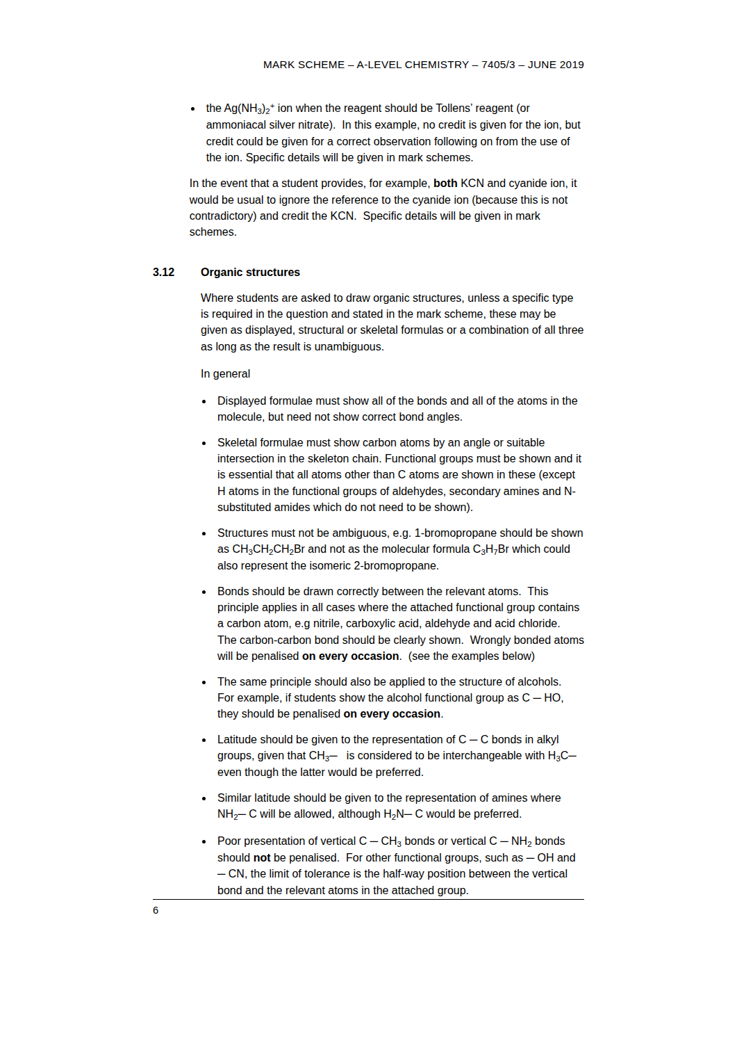MARK SCHEME – A-LEVEL CHEMISTRY – 7405/3 – JUNE 2019
the Ag(NH3)2+ ion when the reagent should be Tollens’ reagent (or ammoniacal silver nitrate). In this example, no credit is given for the ion, but credit could be given for a correct observation following on from the use of the ion. Specific details will be given in mark schemes.
In the event that a student provides, for example, both KCN and cyanide ion, it would be usual to ignore the reference to the cyanide ion (because this is not contradictory) and credit the KCN. Specific details will be given in mark schemes.
3.12 Organic structures
Where students are asked to draw organic structures, unless a specific type is required in the question and stated in the mark scheme, these may be given as displayed, structural or skeletal formulas or a combination of all three as long as the result is unambiguous.
In general
Displayed formulae must show all of the bonds and all of the atoms in the molecule, but need not show correct bond angles.
Skeletal formulae must show carbon atoms by an angle or suitable intersection in the skeleton chain. Functional groups must be shown and it is essential that all atoms other than C atoms are shown in these (except H atoms in the functional groups of aldehydes, secondary amines and N-substituted amides which do not need to be shown).
Structures must not be ambiguous, e.g. 1-bromopropane should be shown as CH3CH2CH2Br and not as the molecular formula C3H7Br which could also represent the isomeric 2-bromopropane.
Bonds should be drawn correctly between the relevant atoms. This principle applies in all cases where the attached functional group contains a carbon atom, e.g nitrile, carboxylic acid, aldehyde and acid chloride. The carbon-carbon bond should be clearly shown. Wrongly bonded atoms will be penalised on every occasion. (see the examples below)
The same principle should also be applied to the structure of alcohols. For example, if students show the alcohol functional group as C ─ HO, they should be penalised on every occasion.
Latitude should be given to the representation of C ─ C bonds in alkyl groups, given that CH3─ is considered to be interchangeable with H3C─ even though the latter would be preferred.
Similar latitude should be given to the representation of amines where NH2─ C will be allowed, although H2N─ C would be preferred.
Poor presentation of vertical C ─ CH3 bonds or vertical C ─ NH2 bonds should not be penalised. For other functional groups, such as ─ OH and ─ CN, the limit of tolerance is the half-way position between the vertical bond and the relevant atoms in the attached group.
6